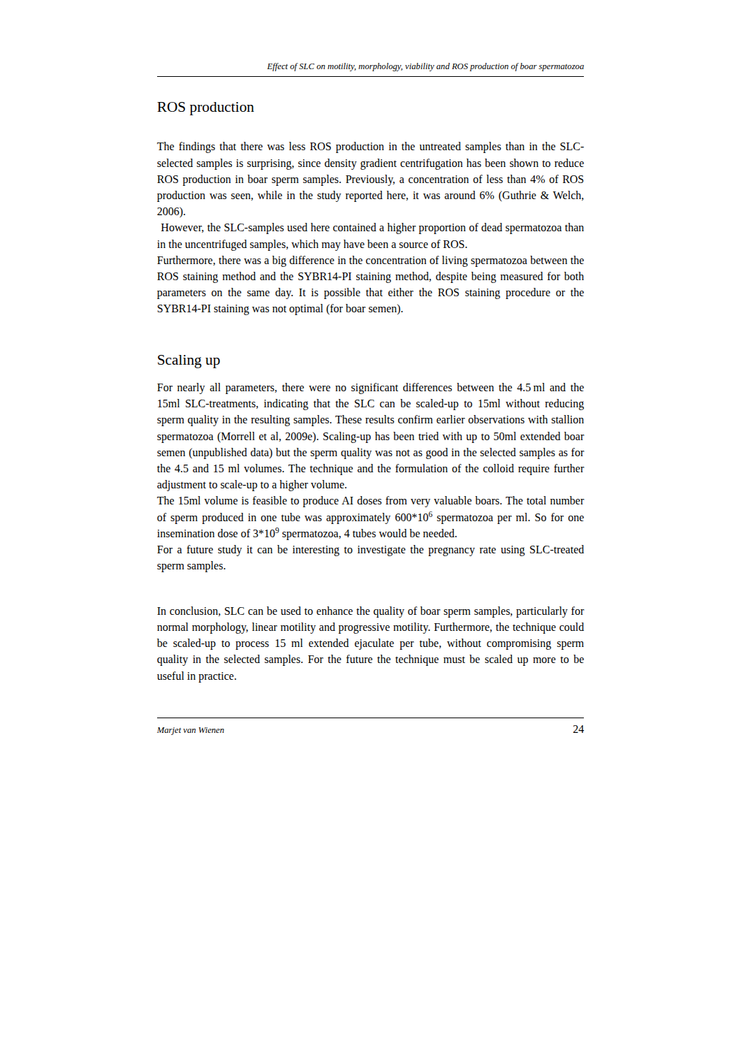Effect of SLC on motility, morphology, viability and ROS production of boar spermatozoa
ROS production
The findings that there was less ROS production in the untreated samples than in the SLC-selected samples is surprising, since density gradient centrifugation has been shown to reduce ROS production in boar sperm samples. Previously, a concentration of less than 4% of ROS production was seen, while in the study reported here, it was around 6% (Guthrie & Welch, 2006).
However, the SLC-samples used here contained a higher proportion of dead spermatozoa than in the uncentrifuged samples, which may have been a source of ROS.
Furthermore, there was a big difference in the concentration of living spermatozoa between the ROS staining method and the SYBR14-PI staining method, despite being measured for both parameters on the same day. It is possible that either the ROS staining procedure or the SYBR14-PI staining was not optimal (for boar semen).
Scaling up
For nearly all parameters, there were no significant differences between the 4.5 ml and the 15ml SLC-treatments, indicating that the SLC can be scaled-up to 15ml without reducing sperm quality in the resulting samples. These results confirm earlier observations with stallion spermatozoa (Morrell et al, 2009e). Scaling-up has been tried with up to 50ml extended boar semen (unpublished data) but the sperm quality was not as good in the selected samples as for the 4.5 and 15 ml volumes. The technique and the formulation of the colloid require further adjustment to scale-up to a higher volume.
The 15ml volume is feasible to produce AI doses from very valuable boars. The total number of sperm produced in one tube was approximately 600*106 spermatozoa per ml. So for one insemination dose of 3*109 spermatozoa, 4 tubes would be needed.
For a future study it can be interesting to investigate the pregnancy rate using SLC-treated sperm samples.
In conclusion, SLC can be used to enhance the quality of boar sperm samples, particularly for normal morphology, linear motility and progressive motility. Furthermore, the technique could be scaled-up to process 15 ml extended ejaculate per tube, without compromising sperm quality in the selected samples. For the future the technique must be scaled up more to be useful in practice.
Marjet van Wienen 24